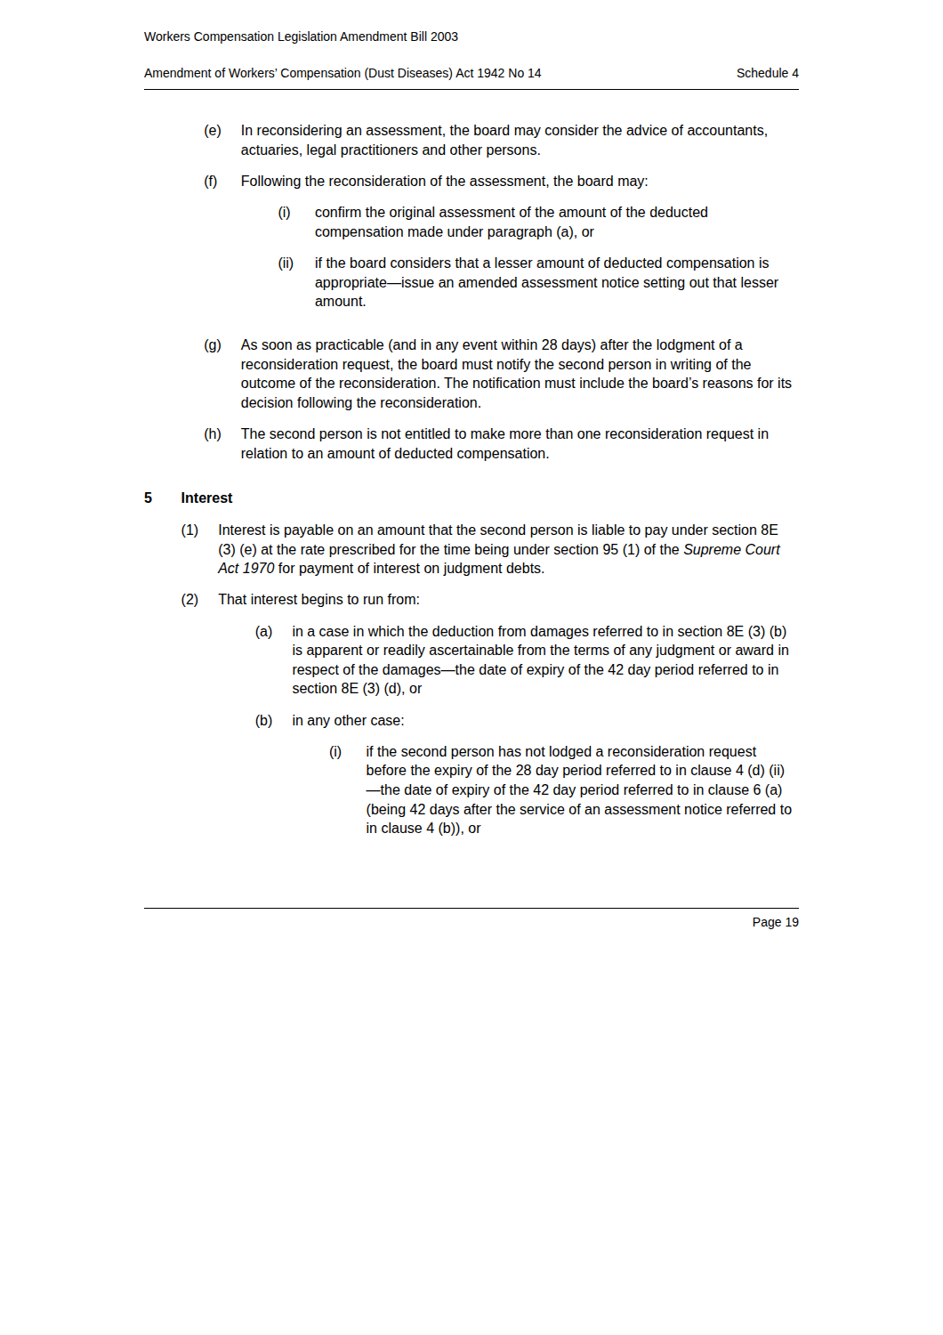Workers Compensation Legislation Amendment Bill 2003
Amendment of Workers’ Compensation (Dust Diseases) Act 1942 No 14
Schedule 4
(e)
In reconsidering an assessment, the board may consider the advice of accountants, actuaries, legal practitioners and other persons.
(f)
Following the reconsideration of the assessment, the board may:
(i)
confirm the original assessment of the amount of the deducted compensation made under paragraph (a), or
(ii)
if the board considers that a lesser amount of deducted compensation is appropriate—issue an amended assessment notice setting out that lesser amount.
(g)
As soon as practicable (and in any event within 28 days) after the lodgment of a reconsideration request, the board must notify the second person in writing of the outcome of the reconsideration. The notification must include the board’s reasons for its decision following the reconsideration.
(h)
The second person is not entitled to make more than one reconsideration request in relation to an amount of deducted compensation.
5 Interest
(1)
Interest is payable on an amount that the second person is liable to pay under section 8E (3) (e) at the rate prescribed for the time being under section 95 (1) of the Supreme Court Act 1970 for payment of interest on judgment debts.
(2)
That interest begins to run from:
(a)
in a case in which the deduction from damages referred to in section 8E (3) (b) is apparent or readily ascertainable from the terms of any judgment or award in respect of the damages—the date of expiry of the 42 day period referred to in section 8E (3) (d), or
(b)
in any other case:
(i)
if the second person has not lodged a reconsideration request before the expiry of the 28 day period referred to in clause 4 (d) (ii)—the date of expiry of the 42 day period referred to in clause 6 (a) (being 42 days after the service of an assessment notice referred to in clause 4 (b)), or
Page 19